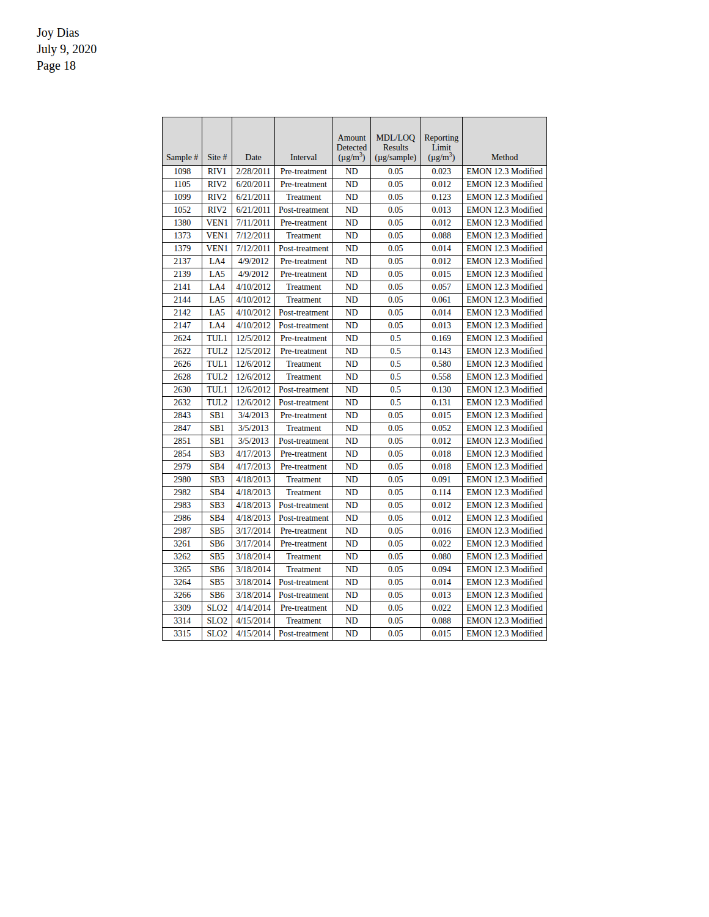Joy Dias
July 9, 2020
Page 18
Air monitoring sample results
| Sample # | Site # | Date | Interval | Amount Detected (µg/m 3 ) | MDL/LOQ Results (µg/sample) | Reporting Limit (µg/m 3 ) | Method |
| --- | --- | --- | --- | --- | --- | --- | --- |
| 1098 | RIV1 | 2/28/2011 | Pre-treatment | ND | 0.05 | 0.023 | EMON 12.3 Modified |
| 1105 | RIV2 | 6/20/2011 | Pre-treatment | ND | 0.05 | 0.012 | EMON 12.3 Modified |
| 1099 | RIV2 | 6/21/2011 | Treatment | ND | 0.05 | 0.123 | EMON 12.3 Modified |
| 1052 | RIV2 | 6/21/2011 | Post-treatment | ND | 0.05 | 0.013 | EMON 12.3 Modified |
| 1380 | VEN1 | 7/11/2011 | Pre-treatment | ND | 0.05 | 0.012 | EMON 12.3 Modified |
| 1373 | VEN1 | 7/12/2011 | Treatment | ND | 0.05 | 0.088 | EMON 12.3 Modified |
| 1379 | VEN1 | 7/12/2011 | Post-treatment | ND | 0.05 | 0.014 | EMON 12.3 Modified |
| 2137 | LA4 | 4/9/2012 | Pre-treatment | ND | 0.05 | 0.012 | EMON 12.3 Modified |
| 2139 | LA5 | 4/9/2012 | Pre-treatment | ND | 0.05 | 0.015 | EMON 12.3 Modified |
| 2141 | LA4 | 4/10/2012 | Treatment | ND | 0.05 | 0.057 | EMON 12.3 Modified |
| 2144 | LA5 | 4/10/2012 | Treatment | ND | 0.05 | 0.061 | EMON 12.3 Modified |
| 2142 | LA5 | 4/10/2012 | Post-treatment | ND | 0.05 | 0.014 | EMON 12.3 Modified |
| 2147 | LA4 | 4/10/2012 | Post-treatment | ND | 0.05 | 0.013 | EMON 12.3 Modified |
| 2624 | TUL1 | 12/5/2012 | Pre-treatment | ND | 0.5 | 0.169 | EMON 12.3 Modified |
| 2622 | TUL2 | 12/5/2012 | Pre-treatment | ND | 0.5 | 0.143 | EMON 12.3 Modified |
| 2626 | TUL1 | 12/6/2012 | Treatment | ND | 0.5 | 0.580 | EMON 12.3 Modified |
| 2628 | TUL2 | 12/6/2012 | Treatment | ND | 0.5 | 0.558 | EMON 12.3 Modified |
| 2630 | TUL1 | 12/6/2012 | Post-treatment | ND | 0.5 | 0.130 | EMON 12.3 Modified |
| 2632 | TUL2 | 12/6/2012 | Post-treatment | ND | 0.5 | 0.131 | EMON 12.3 Modified |
| 2843 | SB1 | 3/4/2013 | Pre-treatment | ND | 0.05 | 0.015 | EMON 12.3 Modified |
| 2847 | SB1 | 3/5/2013 | Treatment | ND | 0.05 | 0.052 | EMON 12.3 Modified |
| 2851 | SB1 | 3/5/2013 | Post-treatment | ND | 0.05 | 0.012 | EMON 12.3 Modified |
| 2854 | SB3 | 4/17/2013 | Pre-treatment | ND | 0.05 | 0.018 | EMON 12.3 Modified |
| 2979 | SB4 | 4/17/2013 | Pre-treatment | ND | 0.05 | 0.018 | EMON 12.3 Modified |
| 2980 | SB3 | 4/18/2013 | Treatment | ND | 0.05 | 0.091 | EMON 12.3 Modified |
| 2982 | SB4 | 4/18/2013 | Treatment | ND | 0.05 | 0.114 | EMON 12.3 Modified |
| 2983 | SB3 | 4/18/2013 | Post-treatment | ND | 0.05 | 0.012 | EMON 12.3 Modified |
| 2986 | SB4 | 4/18/2013 | Post-treatment | ND | 0.05 | 0.012 | EMON 12.3 Modified |
| 2987 | SB5 | 3/17/2014 | Pre-treatment | ND | 0.05 | 0.016 | EMON 12.3 Modified |
| 3261 | SB6 | 3/17/2014 | Pre-treatment | ND | 0.05 | 0.022 | EMON 12.3 Modified |
| 3262 | SB5 | 3/18/2014 | Treatment | ND | 0.05 | 0.080 | EMON 12.3 Modified |
| 3265 | SB6 | 3/18/2014 | Treatment | ND | 0.05 | 0.094 | EMON 12.3 Modified |
| 3264 | SB5 | 3/18/2014 | Post-treatment | ND | 0.05 | 0.014 | EMON 12.3 Modified |
| 3266 | SB6 | 3/18/2014 | Post-treatment | ND | 0.05 | 0.013 | EMON 12.3 Modified |
| 3309 | SLO2 | 4/14/2014 | Pre-treatment | ND | 0.05 | 0.022 | EMON 12.3 Modified |
| 3314 | SLO2 | 4/15/2014 | Treatment | ND | 0.05 | 0.088 | EMON 12.3 Modified |
| 3315 | SLO2 | 4/15/2014 | Post-treatment | ND | 0.05 | 0.015 | EMON 12.3 Modified |